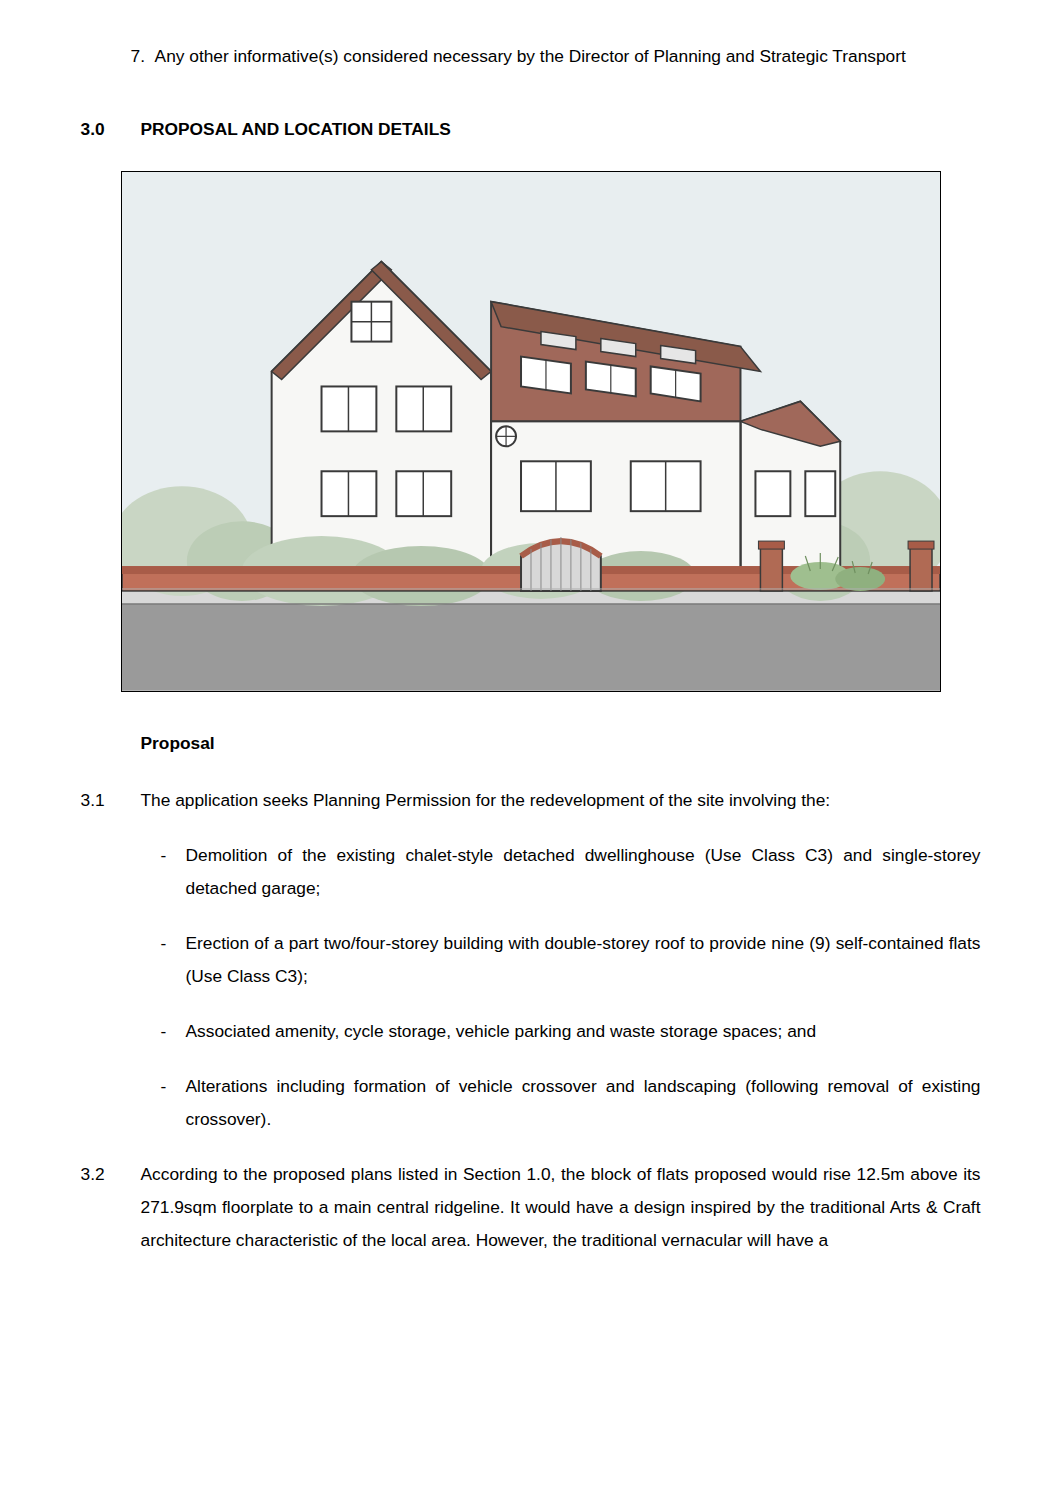7. Any other informative(s) considered necessary by the Director of Planning and Strategic Transport
3.0 PROPOSAL AND LOCATION DETAILS
Proposal
3.1 The application seeks Planning Permission for the redevelopment of the site involving the:
Demolition of the existing chalet-style detached dwellinghouse (Use Class C3) and single-storey detached garage;
Erection of a part two/four-storey building with double-storey roof to provide nine (9) self-contained flats (Use Class C3);
Associated amenity, cycle storage, vehicle parking and waste storage spaces; and
Alterations including formation of vehicle crossover and landscaping (following removal of existing crossover).
3.2 According to the proposed plans listed in Section 1.0, the block of flats proposed would rise 12.5m above its 271.9sqm floorplate to a main central ridgeline. It would have a design inspired by the traditional Arts & Craft architecture characteristic of the local area. However, the traditional vernacular will have a